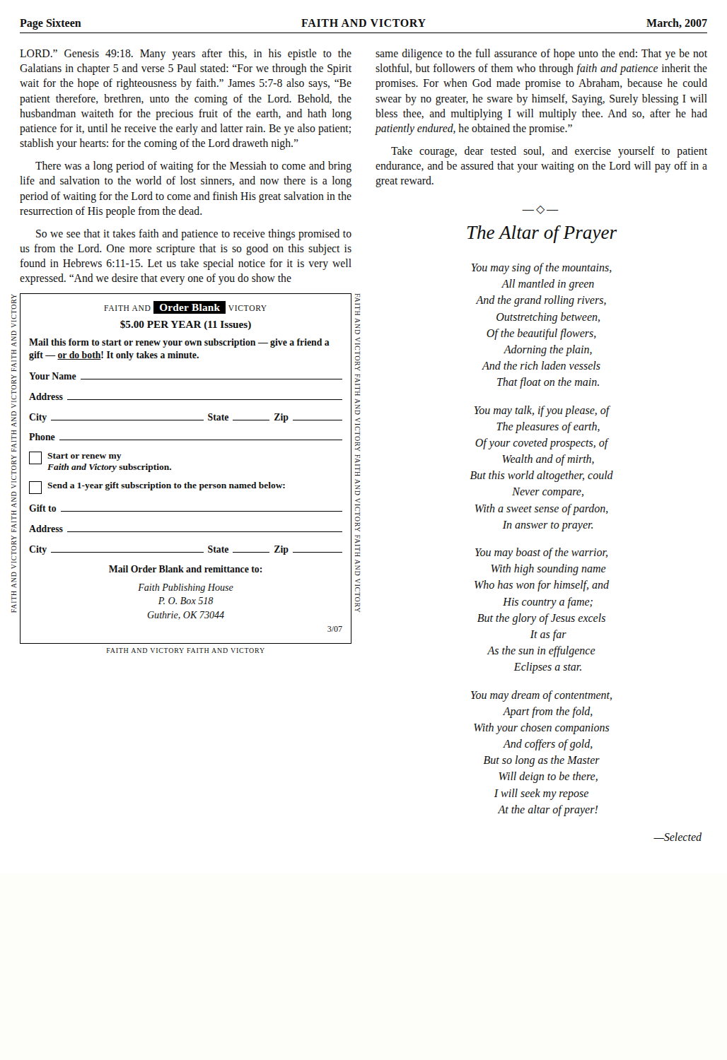Page Sixteen
FAITH AND VICTORY
March, 2007
LORD.” Genesis 49:18. Many years after this, in his epistle to the Galatians in chapter 5 and verse 5 Paul stated: “For we through the Spirit wait for the hope of righteousness by faith.” James 5:7-8 also says, “Be patient therefore, brethren, unto the coming of the Lord. Behold, the husbandman waiteth for the precious fruit of the earth, and hath long patience for it, until he receive the early and latter rain. Be ye also patient; stablish your hearts: for the coming of the Lord draweth nigh.”
There was a long period of waiting for the Messiah to come and bring life and salvation to the world of lost sinners, and now there is a long period of waiting for the Lord to come and finish His great salvation in the resurrection of His people from the dead.
So we see that it takes faith and patience to receive things promised to us from the Lord. One more scripture that is so good on this subject is found in Hebrews 6:11-15. Let us take special notice for it is very well expressed. “And we desire that every one of you do show the
FAITH AND VICTORY FAITH AND VICTORY FAITH AND VICTORY FAITH AND VICTORY
FAITH AND VICTORY FAITH AND VICTORY FAITH AND VICTORY FAITH AND VICTORY
FAITH AND Order Blank VICTORY
$5.00 PER YEAR (11 Issues)
Mail this form to start or renew your own subscription — give a friend a gift — or do both! It only takes a minute.
Your Name
Address
City State Zip
Phone
Start or renew my
Faith and Victory subscription.
Send a 1-year gift subscription to the person named below:
Gift to
Address
City State Zip
Mail Order Blank and remittance to:
Faith Publishing House
P. O. Box 518
Guthrie, OK 73044
3/07
FAITH AND VICTORY FAITH AND VICTORY
same diligence to the full assurance of hope unto the end: That ye be not slothful, but followers of them who through faith and patience inherit the promises. For when God made promise to Abraham, because he could swear by no greater, he sware by himself, Saying, Surely blessing I will bless thee, and multiplying I will multiply thee. And so, after he had patiently endured, he obtained the promise.”
Take courage, dear tested soul, and exercise yourself to patient endurance, and be assured that your waiting on the Lord will pay off in a great reward.
—◇—
The Altar of Prayer
You may sing of the mountains,
All mantled in green And the grand rolling rivers,
Outstretching between, Of the beautiful flowers,
Adorning the plain, And the rich laden vessels
That float on the main.
You may talk, if you please, of
The pleasures of earth, Of your coveted prospects, of
Wealth and of mirth, But this world altogether, could
Never compare, With a sweet sense of pardon,
In answer to prayer.
You may boast of the warrior,
With high sounding name Who has won for himself, and
His country a fame; But the glory of Jesus excels
It as far As the sun in effulgence
Eclipses a star.
You may dream of contentment,
Apart from the fold, With your chosen companions
And coffers of gold, But so long as the Master
Will deign to be there, I will seek my repose
At the altar of prayer!
—Selected